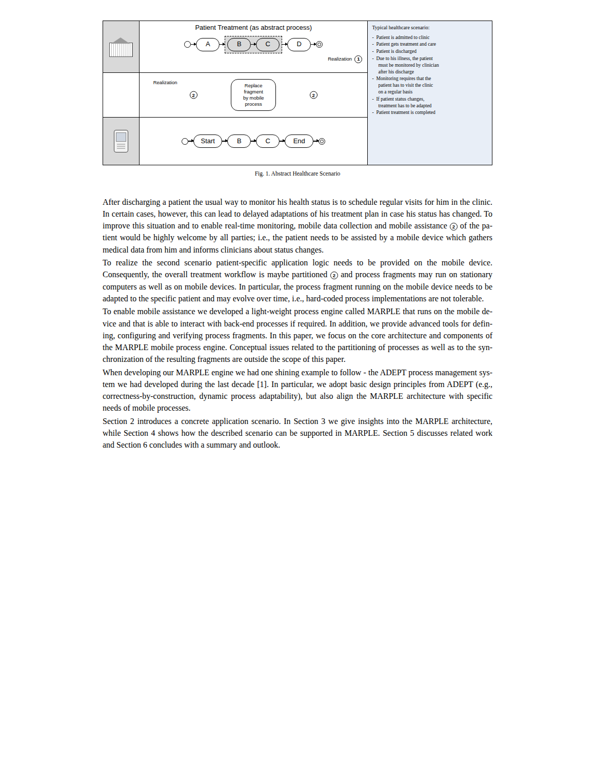Patient Treatment (as abstract process)
A
B
C
D
Realization 1
Realization
2
Replace
fragment
by mobile
process
2
Start
B
C
End
Typical healthcare scenario:
Patient is admitted to clinic
Patient gets treatment and care
Patient is discharged
Due to his illness, the patientmust be monitored by clinician after his discharge
Monitoring requires that thepatient has to visit the clinic on a regular basis
If patient status changes,treatment has to be adapted
Patient treatment is completed
Fig. 1. Abstract Healthcare Scenario
After discharging a patient the usual way to monitor his health status is to schedule regular visits for him in the clinic. In certain cases, however, this can lead to delayed adaptations of his treatment plan in case his status has changed. To improve this situation and to enable real-time monitoring, mobile data collection and mobile assistance 2 of the patient would be highly welcome by all parties; i.e., the patient needs to be assisted by a mobile device which gathers medical data from him and informs clinicians about status changes.
To realize the second scenario patient-specific application logic needs to be provided on the mobile device. Consequently, the overall treatment workflow is maybe partitioned 2 and process fragments may run on stationary computers as well as on mobile devices. In particular, the process fragment running on the mobile device needs to be adapted to the specific patient and may evolve over time, i.e., hard-coded process implementations are not tolerable.
To enable mobile assistance we developed a light-weight process engine called MARPLE that runs on the mobile device and that is able to interact with back-end processes if required. In addition, we provide advanced tools for defining, configuring and verifying process fragments. In this paper, we focus on the core architecture and components of the MARPLE mobile process engine. Conceptual issues related to the partitioning of processes as well as to the synchronization of the resulting fragments are outside the scope of this paper.
When developing our MARPLE engine we had one shining example to follow - the ADEPT process management system we had developed during the last decade [1]. In particular, we adopt basic design principles from ADEPT (e.g., correctness-by-construction, dynamic process adaptability), but also align the MARPLE architecture with specific needs of mobile processes.
Section 2 introduces a concrete application scenario. In Section 3 we give insights into the MARPLE architecture, while Section 4 shows how the described scenario can be supported in MARPLE. Section 5 discusses related work and Section 6 concludes with a summary and outlook.